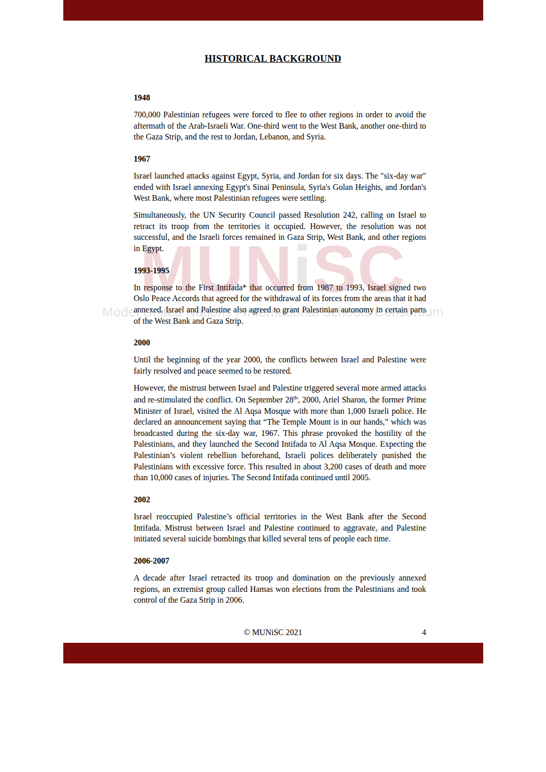MUNiSC
Model United Nations | International Schools Consortium
HISTORICAL BACKGROUND
1948
700,000 Palestinian refugees were forced to flee to other regions in order to avoid the aftermath of the Arab-Israeli War. One-third went to the West Bank, another one-third to the Gaza Strip, and the rest to Jordan, Lebanon, and Syria.
1967
Israel launched attacks against Egypt, Syria, and Jordan for six days. The "six-day war" ended with Israel annexing Egypt's Sinai Peninsula, Syria's Golan Heights, and Jordan's West Bank, where most Palestinian refugees were settling.
Simultaneously, the UN Security Council passed Resolution 242, calling on Israel to retract its troop from the territories it occupied. However, the resolution was not successful, and the Israeli forces remained in Gaza Strip, West Bank, and other regions in Egypt.
1993-1995
In response to the First Intifada* that occurred from 1987 to 1993, Israel signed two Oslo Peace Accords that agreed for the withdrawal of its forces from the areas that it had annexed. Israel and Palestine also agreed to grant Palestinian autonomy in certain parts of the West Bank and Gaza Strip.
2000
Until the beginning of the year 2000, the conflicts between Israel and Palestine were fairly resolved and peace seemed to be restored.
However, the mistrust between Israel and Palestine triggered several more armed attacks and re-stimulated the conflict. On September 28th, 2000, Ariel Sharon, the former Prime Minister of Israel, visited the Al Aqsa Mosque with more than 1,000 Israeli police. He declared an announcement saying that “The Temple Mount is in our hands,” which was broadcasted during the six-day war, 1967. This phrase provoked the hostility of the Palestinians, and they launched the Second Intifada to Al Aqsa Mosque. Expecting the Palestinian’s violent rebellion beforehand, Israeli polices deliberately punished the Palestinians with excessive force. This resulted in about 3,200 cases of death and more than 10,000 cases of injuries. The Second Intifada continued until 2005.
2002
Israel reoccupied Palestine’s official territories in the West Bank after the Second Intifada. Mistrust between Israel and Palestine continued to aggravate, and Palestine initiated several suicide bombings that killed several tens of people each time.
2006-2007
A decade after Israel retracted its troop and domination on the previously annexed regions, an extremist group called Hamas won elections from the Palestinians and took control of the Gaza Strip in 2006.
© MUNiSC 2021
4